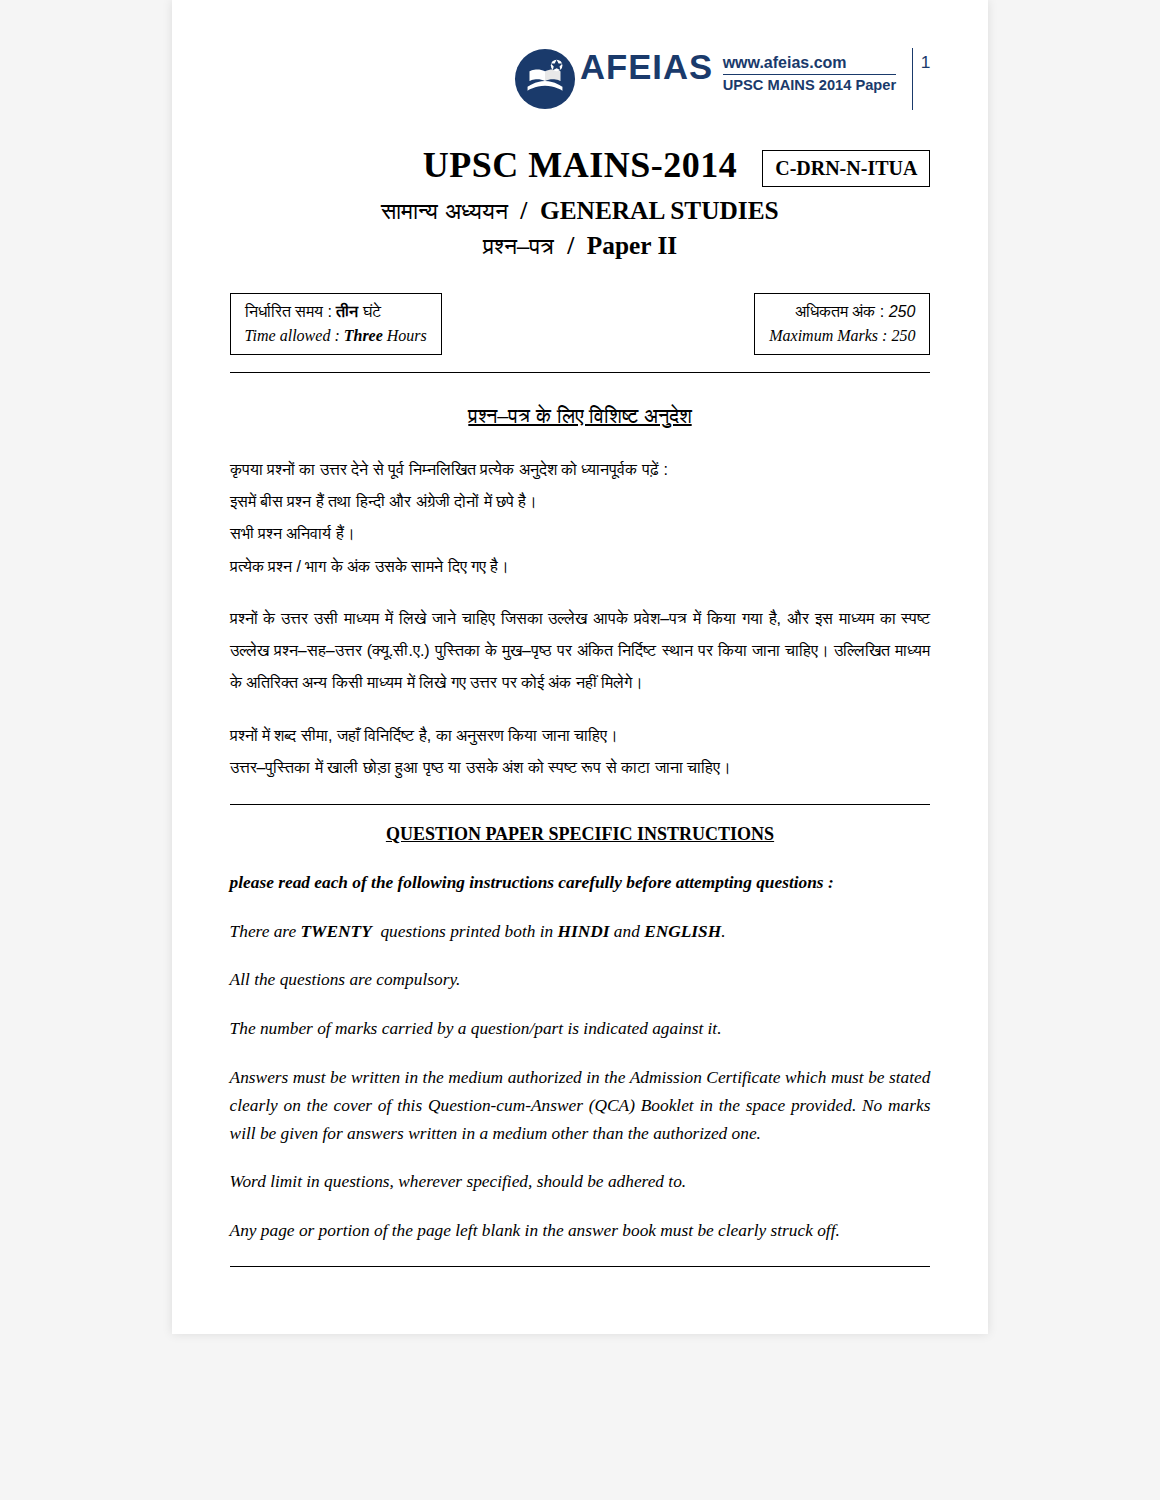AFEIAS
www.afeias.com UPSC MAINS 2014 Paper
1
UPSC MAINS-2014
C-DRN-N-ITUA
सामान्य अध्ययन / GENERAL STUDIES
प्रश्न–पत्र / Paper II
निर्धारित समय : तीन घंटे
Time allowed : Three Hours
अधिकतम अंक : 250
Maximum Marks : 250
प्रश्न–पत्र के लिए विशिष्ट अनुदेश
कृपया प्रश्नों का उत्तर देने से पूर्व निम्नलिखित प्रत्येक अनुदेश को ध्यानपूर्वक पढ़ें :
इसमें बीस प्रश्न हैं तथा हिन्दी और अंग्रेजी दोनों में छपे है।
सभी प्रश्न अनिवार्य हैं।
प्रत्येक प्रश्न / भाग के अंक उसके सामने दिए गए है।
प्रश्नों के उत्तर उसी माध्यम में लिखे जाने चाहिए जिसका उल्लेख आपके प्रवेश–पत्र में किया गया है, और इस माध्यम का स्पष्ट उल्लेख प्रश्न–सह–उत्तर (क्यू.सी.ए.) पुस्तिका के मुख–पृष्ठ पर अंकित निर्दिष्ट स्थान पर किया जाना चाहिए। उल्लिखित माध्यम के अतिरिक्त अन्य किसी माध्यम में लिखे गए उत्तर पर कोई अंक नहीं मिलेगे।
प्रश्नों में शब्द सीमा, जहाँ विनिर्दिष्ट है, का अनुसरण किया जाना चाहिए।
उत्तर–पुस्तिका में खाली छोड़ा हुआ पृष्ठ या उसके अंश को स्पष्ट रूप से काटा जाना चाहिए।
QUESTION PAPER SPECIFIC INSTRUCTIONS
please read each of the following instructions carefully before attempting questions :
There are TWENTY questions printed both in HINDI and ENGLISH.
All the questions are compulsory.
The number of marks carried by a question/part is indicated against it.
Answers must be written in the medium authorized in the Admission Certificate which must be stated clearly on the cover of this Question-cum-Answer (QCA) Booklet in the space provided. No marks will be given for answers written in a medium other than the authorized one.
Word limit in questions, wherever specified, should be adhered to.
Any page or portion of the page left blank in the answer book must be clearly struck off.